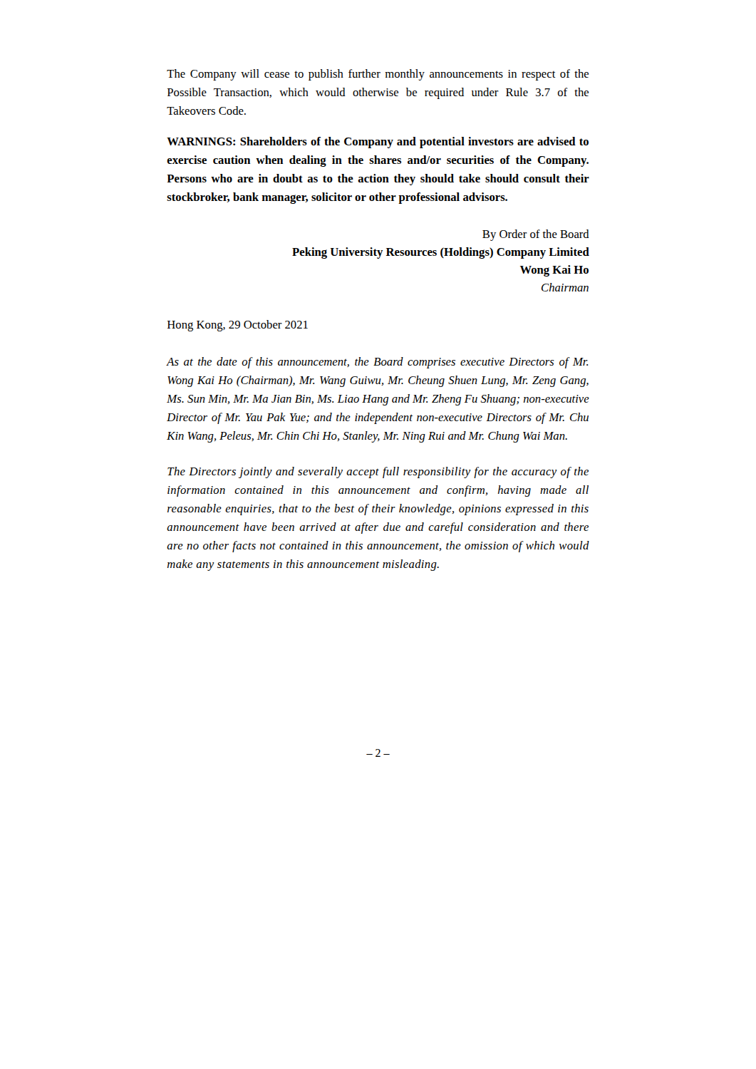The Company will cease to publish further monthly announcements in respect of the Possible Transaction, which would otherwise be required under Rule 3.7 of the Takeovers Code.
WARNINGS: Shareholders of the Company and potential investors are advised to exercise caution when dealing in the shares and/or securities of the Company. Persons who are in doubt as to the action they should take should consult their stockbroker, bank manager, solicitor or other professional advisors.
By Order of the Board Peking University Resources (Holdings) Company Limited Wong Kai Ho Chairman
Hong Kong, 29 October 2021
As at the date of this announcement, the Board comprises executive Directors of Mr. Wong Kai Ho (Chairman), Mr. Wang Guiwu, Mr. Cheung Shuen Lung, Mr. Zeng Gang, Ms. Sun Min, Mr. Ma Jian Bin, Ms. Liao Hang and Mr. Zheng Fu Shuang; non-executive Director of Mr. Yau Pak Yue; and the independent non-executive Directors of Mr. Chu Kin Wang, Peleus, Mr. Chin Chi Ho, Stanley, Mr. Ning Rui and Mr. Chung Wai Man.
The Directors jointly and severally accept full responsibility for the accuracy of the information contained in this announcement and confirm, having made all reasonable enquiries, that to the best of their knowledge, opinions expressed in this announcement have been arrived at after due and careful consideration and there are no other facts not contained in this announcement, the omission of which would make any statements in this announcement misleading.
– 2 –